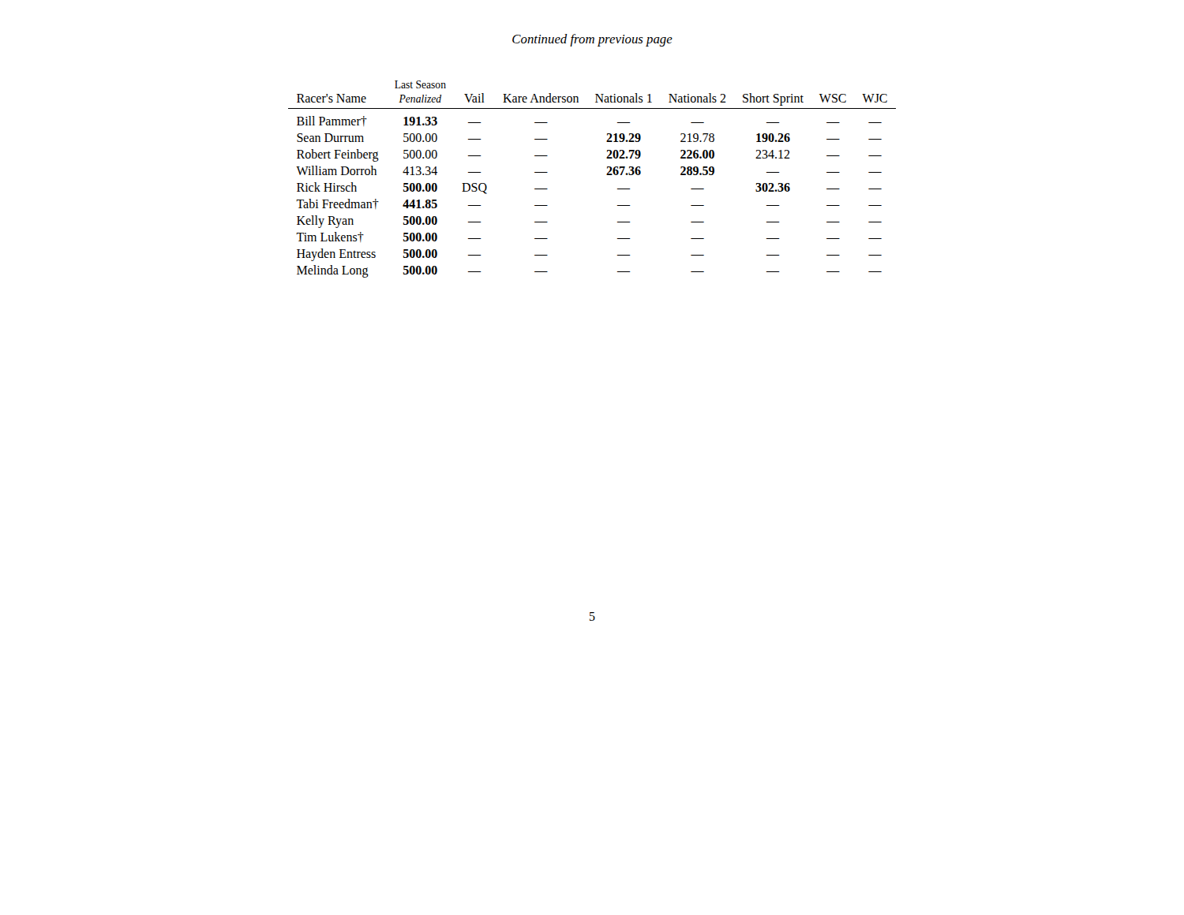Continued from previous page
| | Last Season | | | | | | | |
| --- | --- | --- | --- | --- | --- | --- | --- | --- |
| Racer's Name | Penalized | Vail | Kare Anderson | Nationals 1 | Nationals 2 | Short Sprint | WSC | WJC |
| Bill Pammer† | 191.33 | — | — | — | — | — | — | — |
| Sean Durrum | 500.00 | — | — | 219.29 | 219.78 | 190.26 | — | — |
| Robert Feinberg | 500.00 | — | — | 202.79 | 226.00 | 234.12 | — | — |
| William Dorroh | 413.34 | — | — | 267.36 | 289.59 | — | — | — |
| Rick Hirsch | 500.00 | DSQ | — | — | — | 302.36 | — | — |
| Tabi Freedman† | 441.85 | — | — | — | — | — | — | — |
| Kelly Ryan | 500.00 | — | — | — | — | — | — | — |
| Tim Lukens† | 500.00 | — | — | — | — | — | — | — |
| Hayden Entress | 500.00 | — | — | — | — | — | — | — |
| Melinda Long | 500.00 | — | — | — | — | — | — | — |
5